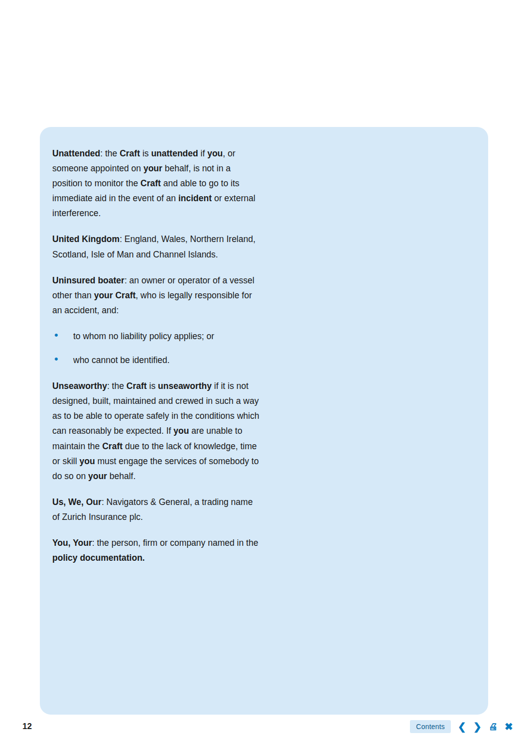Unattended: the Craft is unattended if you, or someone appointed on your behalf, is not in a position to monitor the Craft and able to go to its immediate aid in the event of an incident or external interference.
United Kingdom: England, Wales, Northern Ireland, Scotland, Isle of Man and Channel Islands.
Uninsured boater: an owner or operator of a vessel other than your Craft, who is legally responsible for an accident, and:
to whom no liability policy applies; or
who cannot be identified.
Unseaworthy: the Craft is unseaworthy if it is not designed, built, maintained and crewed in such a way as to be able to operate safely in the conditions which can reasonably be expected. If you are unable to maintain the Craft due to the lack of knowledge, time or skill you must engage the services of somebody to do so on your behalf.
Us, We, Our: Navigators & General, a trading name of Zurich Insurance plc.
You, Your: the person, firm or company named in the policy documentation.
12
Contents ❮ ❯ 🖨 ✖